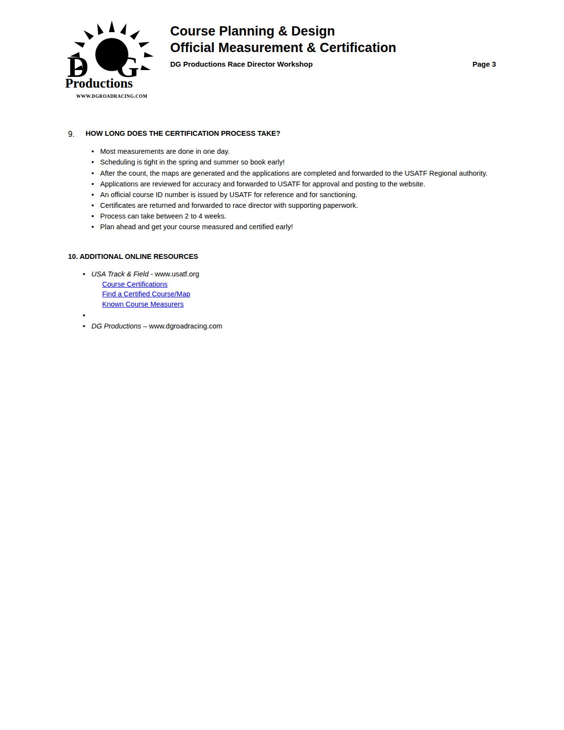D G Productions
WWW.DGROADRACING.COM
Course Planning & Design
Official Measurement & Certification
DG Productions Race Director Workshop Page 3
9. HOW LONG DOES THE CERTIFICATION PROCESS TAKE?
Most measurements are done in one day.
Scheduling is tight in the spring and summer so book early!
After the count, the maps are generated and the applications are completed and forwarded to the USATF Regional authority.
Applications are reviewed for accuracy and forwarded to USATF for approval and posting to the website.
An official course ID number is issued by USATF for reference and for sanctioning.
Certificates are returned and forwarded to race director with supporting paperwork.
Process can take between 2 to 4 weeks.
Plan ahead and get your course measured and certified early!
10. ADDITIONAL ONLINE RESOURCES
USA Track & Field - www.usatf.org
Course Certifications Find a Certified Course/Map Known Course Measurers
DG Productions – www.dgroadracing.com